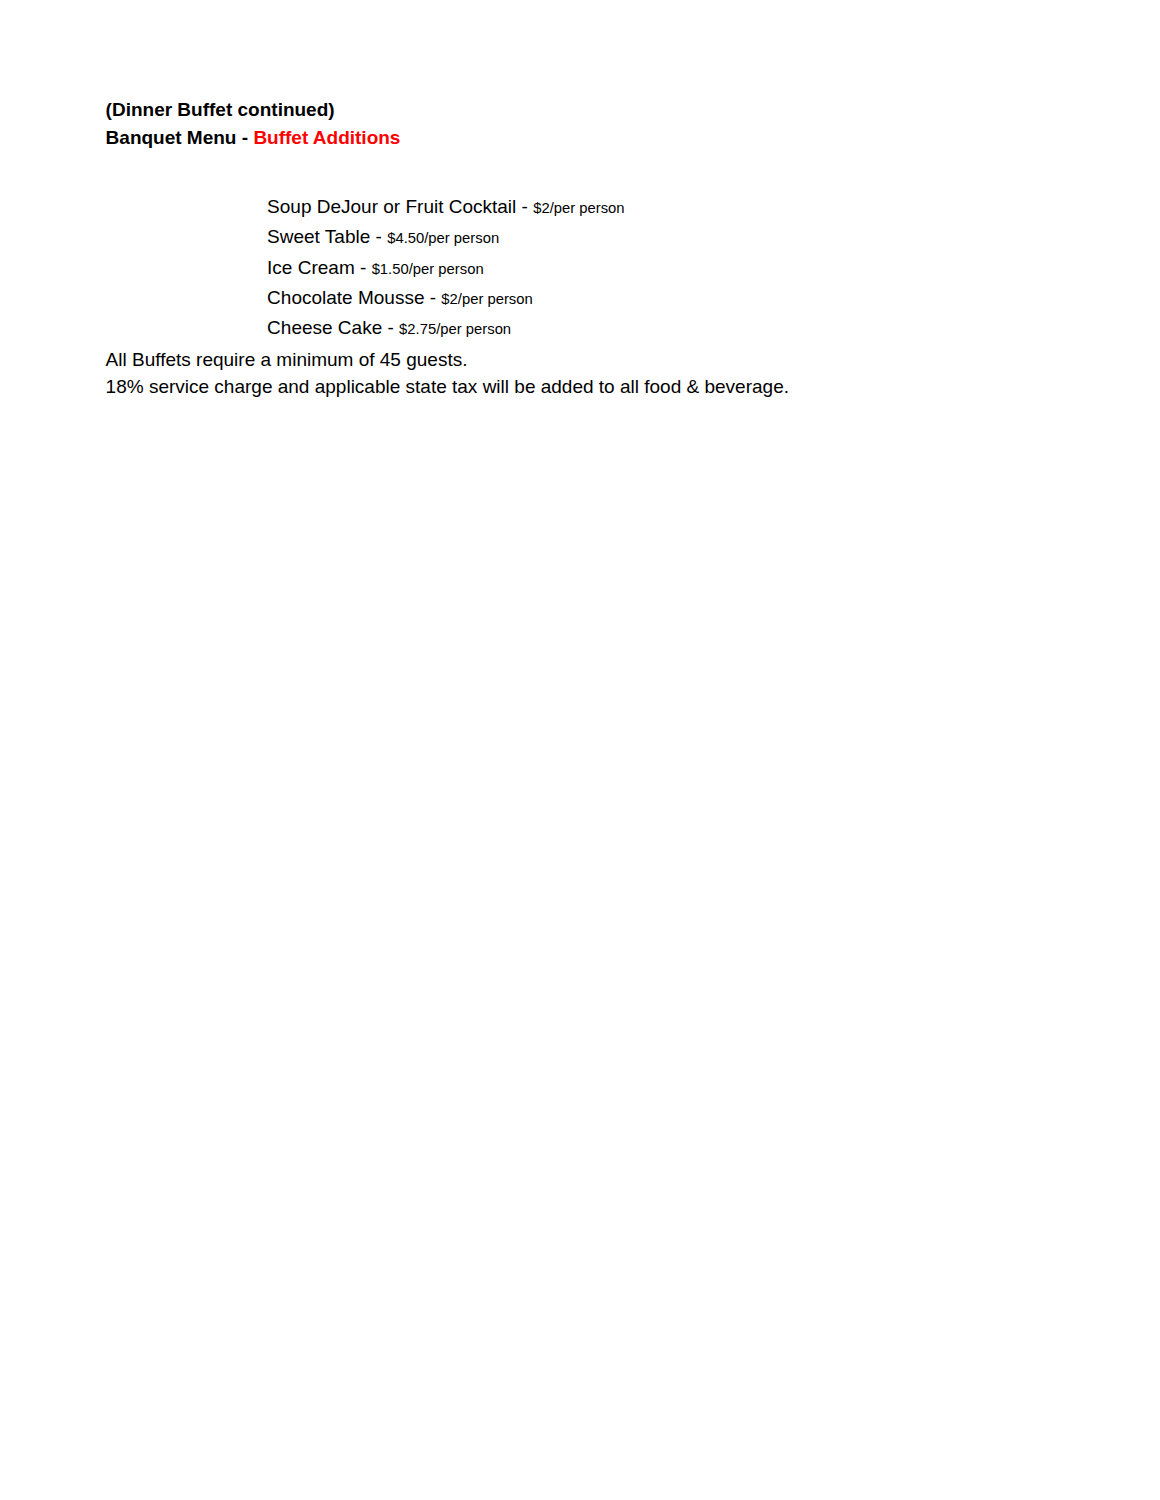(Dinner Buffet continued)
Banquet Menu - Buffet Additions
Soup DeJour or Fruit Cocktail - $2/per person
Sweet Table - $4.50/per person
Ice Cream - $1.50/per person
Chocolate Mousse - $2/per person
Cheese Cake - $2.75/per person
All Buffets require a minimum of 45 guests.
18% service charge and applicable state tax will be added to all food & beverage.